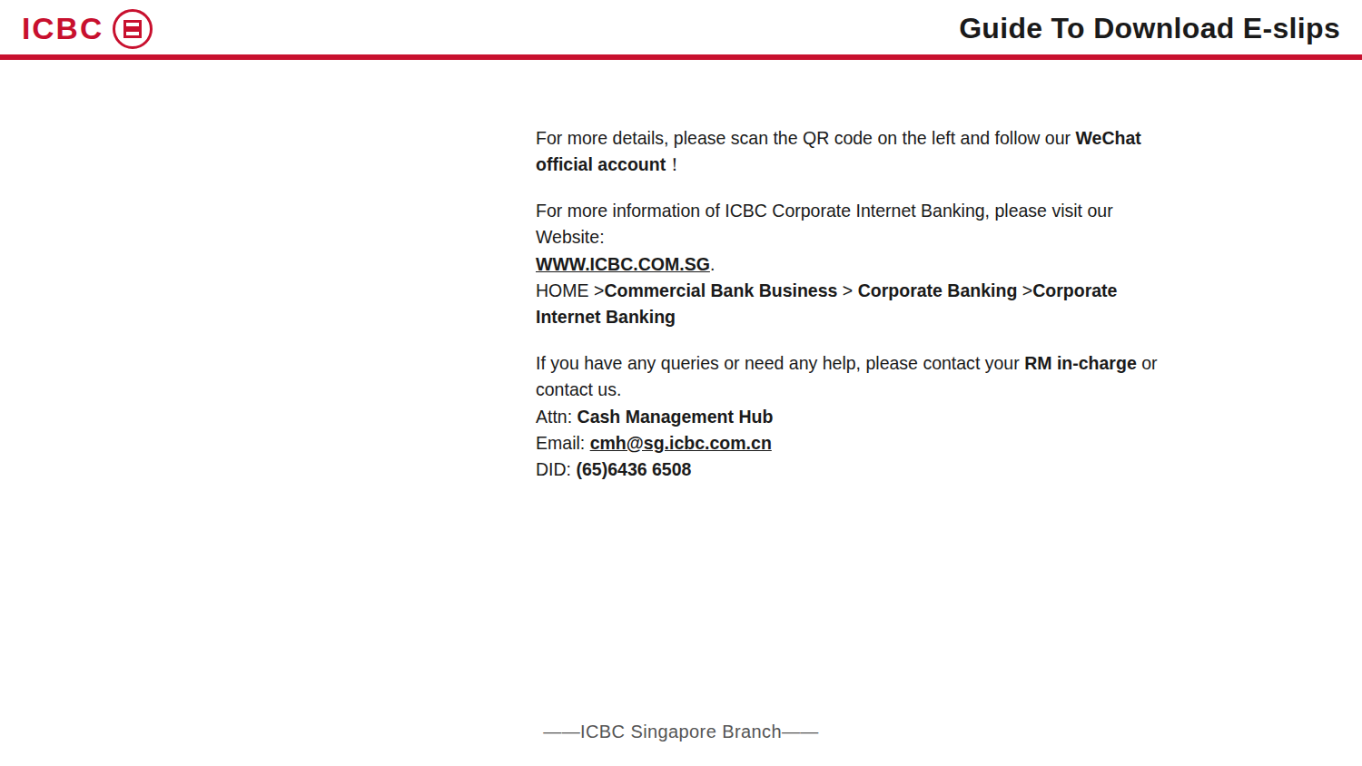ICBC
Guide To Download E-slips
QR code for ICBC WeChat official account
For more details, please scan the QR code on the left and follow our WeChat official account！
For more information of ICBC Corporate Internet Banking, please visit our Website:
WWW.ICBC.COM.SG.
HOME >Commercial Bank Business > Corporate Banking >Corporate Internet Banking
If you have any queries or need any help, please contact your RM in-charge or contact us.
Attn: Cash Management Hub
Email: cmh@sg.icbc.com.cn
DID: (65)6436 6508
——ICBC Singapore Branch——